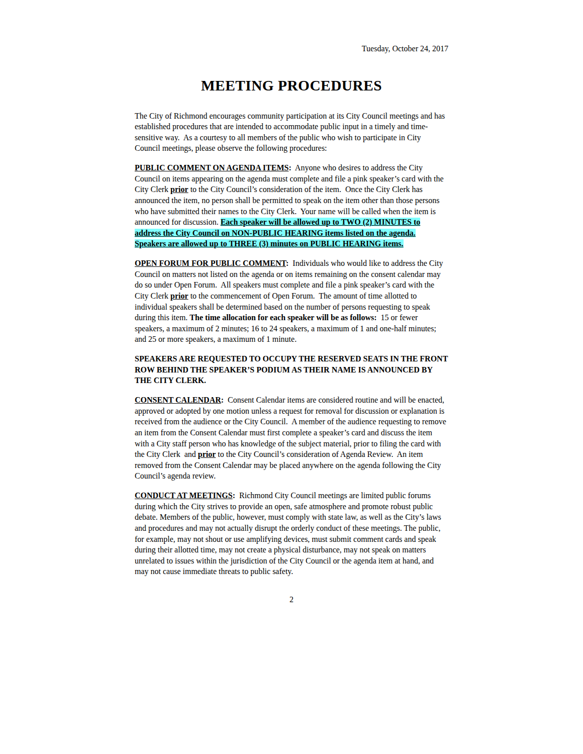Tuesday, October 24, 2017
MEETING PROCEDURES
The City of Richmond encourages community participation at its City Council meetings and has established procedures that are intended to accommodate public input in a timely and time-sensitive way. As a courtesy to all members of the public who wish to participate in City Council meetings, please observe the following procedures:
PUBLIC COMMENT ON AGENDA ITEMS: Anyone who desires to address the City Council on items appearing on the agenda must complete and file a pink speaker’s card with the City Clerk prior to the City Council’s consideration of the item. Once the City Clerk has announced the item, no person shall be permitted to speak on the item other than those persons who have submitted their names to the City Clerk. Your name will be called when the item is announced for discussion. Each speaker will be allowed up to TWO (2) MINUTES to address the City Council on NON-PUBLIC HEARING items listed on the agenda. Speakers are allowed up to THREE (3) minutes on PUBLIC HEARING items.
OPEN FORUM FOR PUBLIC COMMENT: Individuals who would like to address the City Council on matters not listed on the agenda or on items remaining on the consent calendar may do so under Open Forum. All speakers must complete and file a pink speaker’s card with the City Clerk prior to the commencement of Open Forum. The amount of time allotted to individual speakers shall be determined based on the number of persons requesting to speak during this item. The time allocation for each speaker will be as follows: 15 or fewer speakers, a maximum of 2 minutes; 16 to 24 speakers, a maximum of 1 and one-half minutes; and 25 or more speakers, a maximum of 1 minute.
SPEAKERS ARE REQUESTED TO OCCUPY THE RESERVED SEATS IN THE FRONT ROW BEHIND THE SPEAKER’S PODIUM AS THEIR NAME IS ANNOUNCED BY THE CITY CLERK.
CONSENT CALENDAR: Consent Calendar items are considered routine and will be enacted, approved or adopted by one motion unless a request for removal for discussion or explanation is received from the audience or the City Council. A member of the audience requesting to remove an item from the Consent Calendar must first complete a speaker’s card and discuss the item with a City staff person who has knowledge of the subject material, prior to filing the card with the City Clerk and prior to the City Council’s consideration of Agenda Review. An item removed from the Consent Calendar may be placed anywhere on the agenda following the City Council’s agenda review.
CONDUCT AT MEETINGS: Richmond City Council meetings are limited public forums during which the City strives to provide an open, safe atmosphere and promote robust public debate. Members of the public, however, must comply with state law, as well as the City’s laws and procedures and may not actually disrupt the orderly conduct of these meetings. The public, for example, may not shout or use amplifying devices, must submit comment cards and speak during their allotted time, may not create a physical disturbance, may not speak on matters unrelated to issues within the jurisdiction of the City Council or the agenda item at hand, and may not cause immediate threats to public safety.
2